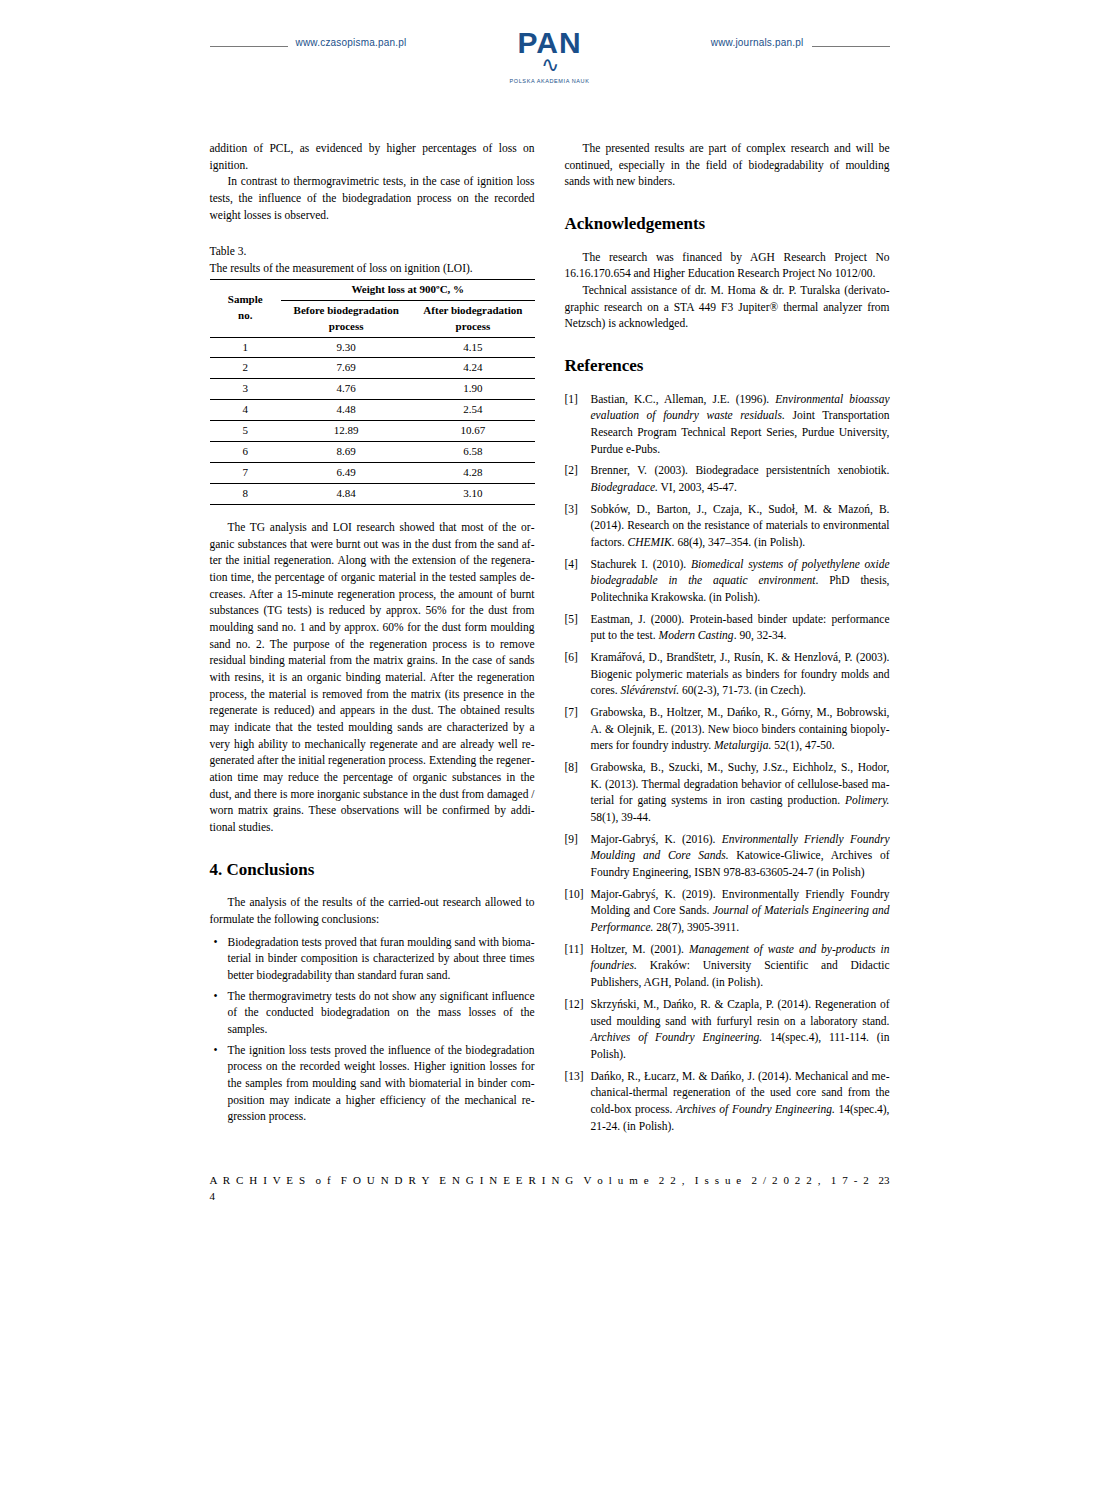www.czasopisma.pan.pl
PAN
∿
POLSKA AKADEMIA NAUK
www.journals.pan.pl
addition of PCL, as evidenced by higher percentages of loss on ignition.
In contrast to thermogravimetric tests, in the case of ignition loss tests, the influence of the biodegradation process on the recorded weight losses is observed.
Table 3. The results of the measurement of loss on ignition (LOI).
| Sample no. | Weight loss at 900ºC, % |
| --- | --- |
| Before biodegradation process | After biodegradation process |
| 1 | 9.30 | 4.15 |
| 2 | 7.69 | 4.24 |
| 3 | 4.76 | 1.90 |
| 4 | 4.48 | 2.54 |
| 5 | 12.89 | 10.67 |
| 6 | 8.69 | 6.58 |
| 7 | 6.49 | 4.28 |
| 8 | 4.84 | 3.10 |
The TG analysis and LOI research showed that most of the organic substances that were burnt out was in the dust from the sand after the initial regeneration. Along with the extension of the regeneration time, the percentage of organic material in the tested samples decreases. After a 15-minute regeneration process, the amount of burnt substances (TG tests) is reduced by approx. 56% for the dust from moulding sand no. 1 and by approx. 60% for the dust form moulding sand no. 2. The purpose of the regeneration process is to remove residual binding material from the matrix grains. In the case of sands with resins, it is an organic binding material. After the regeneration process, the material is removed from the matrix (its presence in the regenerate is reduced) and appears in the dust. The obtained results may indicate that the tested moulding sands are characterized by a very high ability to mechanically regenerate and are already well regenerated after the initial regeneration process. Extending the regeneration time may reduce the percentage of organic substances in the dust, and there is more inorganic substance in the dust from damaged / worn matrix grains. These observations will be confirmed by additional studies.
4. Conclusions
The analysis of the results of the carried-out research allowed to formulate the following conclusions:
Biodegradation tests proved that furan moulding sand with biomaterial in binder composition is characterized by about three times better biodegradability than standard furan sand.
The thermogravimetry tests do not show any significant influence of the conducted biodegradation on the mass losses of the samples.
The ignition loss tests proved the influence of the biodegradation process on the recorded weight losses. Higher ignition losses for the samples from moulding sand with biomaterial in binder composition may indicate a higher efficiency of the mechanical regression process.
The presented results are part of complex research and will be continued, especially in the field of biodegradability of moulding sands with new binders.
Acknowledgements
The research was financed by AGH Research Project No 16.16.170.654 and Higher Education Research Project No 1012/00.
Technical assistance of dr. M. Homa & dr. P. Turalska (derivatographic research on a STA 449 F3 Jupiter® thermal analyzer from Netzsch) is acknowledged.
References
Bastian, K.C., Alleman, J.E. (1996). Environmental bioassay evaluation of foundry waste residuals. Joint Transportation Research Program Technical Report Series, Purdue University, Purdue e-Pubs.
Brenner, V. (2003). Biodegradace persistentních xenobiotik. Biodegradace. VI, 2003, 45-47.
Sobków, D., Barton, J., Czaja, K., Sudoł, M. & Mazoń, B. (2014). Research on the resistance of materials to environmental factors. CHEMIK. 68(4), 347–354. (in Polish).
Stachurek I. (2010). Biomedical systems of polyethylene oxide biodegradable in the aquatic environment. PhD thesis, Politechnika Krakowska. (in Polish).
Eastman, J. (2000). Protein-based binder update: performance put to the test. Modern Casting. 90, 32-34.
Kramářová, D., Brandštetr, J., Rusín, K. & Henzlová, P. (2003). Biogenic polymeric materials as binders for foundry molds and cores. Slévárenství. 60(2-3), 71-73. (in Czech).
Grabowska, B., Holtzer, M., Dańko, R., Górny, M., Bobrowski, A. & Olejnik, E. (2013). New bioco binders containing biopolymers for foundry industry. Metalurgija. 52(1), 47-50.
Grabowska, B., Szucki, M., Suchy, J.Sz., Eichholz, S., Hodor, K. (2013). Thermal degradation behavior of cellulose-based material for gating systems in iron casting production. Polimery. 58(1), 39-44.
Major-Gabryś, K. (2016). Environmentally Friendly Foundry Moulding and Core Sands. Katowice-Gliwice, Archives of Foundry Engineering, ISBN 978-83-63605-24-7 (in Polish)
Major-Gabryś, K. (2019). Environmentally Friendly Foundry Molding and Core Sands. Journal of Materials Engineering and Performance. 28(7), 3905-3911.
Holtzer, M. (2001). Management of waste and by-products in foundries. Kraków: University Scientific and Didactic Publishers, AGH, Poland. (in Polish).
Skrzyński, M., Dańko, R. & Czapla, P. (2014). Regeneration of used moulding sand with furfuryl resin on a laboratory stand. Archives of Foundry Engineering. 14(spec.4), 111-114. (in Polish).
Dańko, R., Łucarz, M. & Dańko, J. (2014). Mechanical and mechanical-thermal regeneration of the used core sand from the cold-box process. Archives of Foundry Engineering. 14(spec.4), 21-24. (in Polish).
A R C H I V E S o f F O U N D R Y E N G I N E E R I N G V o l u m e 2 2 , I s s u e 2 / 2 0 2 2 , 1 7 - 2 4
23